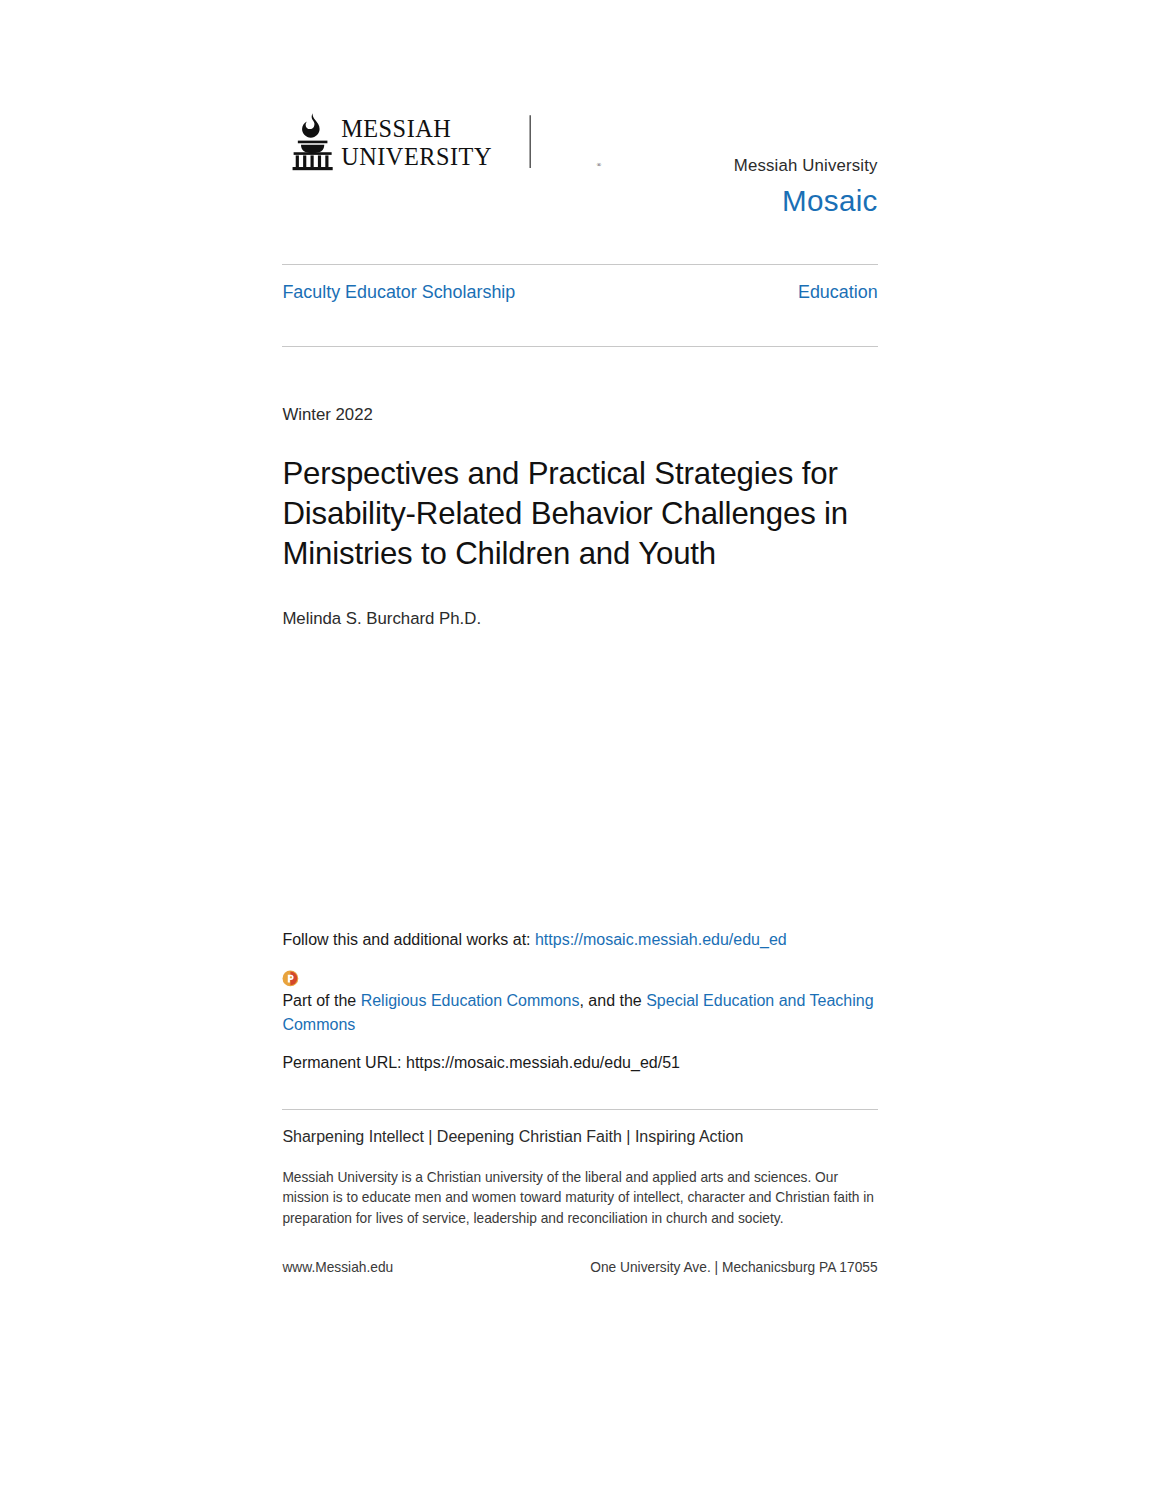Messiah University MESSIAH UNIVERSITY ®
Messiah University
Mosaic
Faculty Educator Scholarship
Education
Winter 2022
Perspectives and Practical Strategies for Disability-Related Behavior Challenges in Ministries to Children and Youth
Melinda S. Burchard Ph.D.
Follow this and additional works at: https://mosaic.messiah.edu/edu_ed
Part of the Religious Education Commons, and the Special Education and Teaching Commons
Permanent URL: https://mosaic.messiah.edu/edu_ed/51
Sharpening Intellect | Deepening Christian Faith | Inspiring Action
Messiah University is a Christian university of the liberal and applied arts and sciences. Our mission is to educate men and women toward maturity of intellect, character and Christian faith in preparation for lives of service, leadership and reconciliation in church and society.
www.Messiah.edu One University Ave. | Mechanicsburg PA 17055